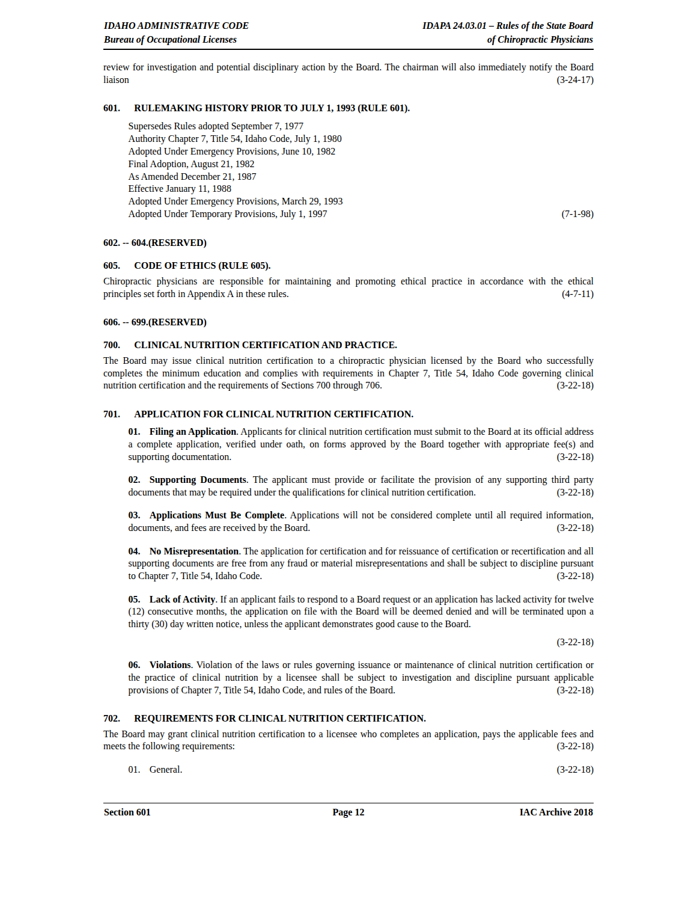| IDAHO ADMINISTRATIVE CODE | IDAPA 24.03.01 – Rules of the State Board |
| Bureau of Occupational Licenses | of Chiropractic Physicians |
review for investigation and potential disciplinary action by the Board. The chairman will also immediately notify the Board liaison (3-24-17)
601. RULEMAKING HISTORY PRIOR TO JULY 1, 1993 (RULE 601).
Supersedes Rules adopted September 7, 1977
Authority Chapter 7, Title 54, Idaho Code, July 1, 1980
Adopted Under Emergency Provisions, June 10, 1982
Final Adoption, August 21, 1982
As Amended December 21, 1987
Effective January 11, 1988
Adopted Under Emergency Provisions, March 29, 1993
Adopted Under Temporary Provisions, July 1, 1997 (7-1-98)
602. -- 604.(RESERVED)
605. CODE OF ETHICS (RULE 605).
Chiropractic physicians are responsible for maintaining and promoting ethical practice in accordance with the ethical principles set forth in Appendix A in these rules. (4-7-11)
606. -- 699.(RESERVED)
700. CLINICAL NUTRITION CERTIFICATION AND PRACTICE.
The Board may issue clinical nutrition certification to a chiropractic physician licensed by the Board who successfully completes the minimum education and complies with requirements in Chapter 7, Title 54, Idaho Code governing clinical nutrition certification and the requirements of Sections 700 through 706. (3-22-18)
701. APPLICATION FOR CLINICAL NUTRITION CERTIFICATION.
01. Filing an Application. Applicants for clinical nutrition certification must submit to the Board at its official address a complete application, verified under oath, on forms approved by the Board together with appropriate fee(s) and supporting documentation. (3-22-18)
02. Supporting Documents. The applicant must provide or facilitate the provision of any supporting third party documents that may be required under the qualifications for clinical nutrition certification. (3-22-18)
03. Applications Must Be Complete. Applications will not be considered complete until all required information, documents, and fees are received by the Board. (3-22-18)
04. No Misrepresentation. The application for certification and for reissuance of certification or recertification and all supporting documents are free from any fraud or material misrepresentations and shall be subject to discipline pursuant to Chapter 7, Title 54, Idaho Code. (3-22-18)
05. Lack of Activity. If an applicant fails to respond to a Board request or an application has lacked activity for twelve (12) consecutive months, the application on file with the Board will be deemed denied and will be terminated upon a thirty (30) day written notice, unless the applicant demonstrates good cause to the Board.
(3-22-18)
06. Violations. Violation of the laws or rules governing issuance or maintenance of clinical nutrition certification or the practice of clinical nutrition by a licensee shall be subject to investigation and discipline pursuant applicable provisions of Chapter 7, Title 54, Idaho Code, and rules of the Board. (3-22-18)
702. REQUIREMENTS FOR CLINICAL NUTRITION CERTIFICATION.
The Board may grant clinical nutrition certification to a licensee who completes an application, pays the applicable fees and meets the following requirements: (3-22-18)
01. General. (3-22-18)
| Section 601 | Page 12 | IAC Archive 2018 |